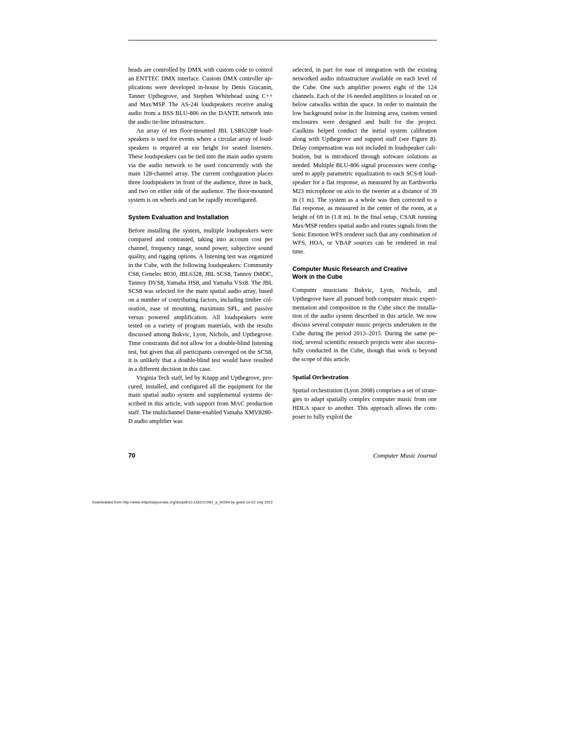heads are controlled by DMX with custom code to control an ENTTEC DMX interface. Custom DMX controller applications were developed in-house by Denis Gracanin, Tanner Upthegrove, and Stephen Whitehead using C++ and Max/MSP. The AS-24i loudspeakers receive analog audio from a BSS BLU-806 on the DANTE network into the audio tie-line infrastructure.
An array of ten floor-mounted JBL LSR6328P loudspeakers is used for events where a circular array of loudspeakers is required at ear height for seated listeners. These loudspeakers can be tied into the main audio system via the audio network to be used concurrently with the main 128-channel array. The current configuration places three loudspeakers in front of the audience, three in back, and two on either side of the audience. The floor-mounted system is on wheels and can be rapidly reconfigured.
System Evaluation and Installation
Before installing the system, multiple loudspeakers were compared and contrasted, taking into account cost per channel, frequency range, sound power, subjective sound quality, and rigging options. A listening test was organized in the Cube, with the following loudspeakers: Community CS8, Genelec 8030, JBL6328, JBL SCS8, Tannoy Di8DC, Tannoy DVS8, Yamaha HS8, and Yamaha VSx8. The JBL SCS8 was selected for the main spatial audio array, based on a number of contributing factors, including timbre coloration, ease of mounting, maximum SPL, and passive versus powered amplification. All loudspeakers were tested on a variety of program materials, with the results discussed among Bukvic, Lyon, Nichols, and Upthegrove. Time constraints did not allow for a double-blind listening test, but given that all participants converged on the SCS8, it is unlikely that a double-blind test would have resulted in a different decision in this case.
Virginia Tech staff, led by Knapp and Upthegrove, procured, installed, and configured all the equipment for the main spatial audio system and supplemental systems described in this article, with support from MAC production staff. The multichannel Dante-enabled Yamaha XMV8280-D audio amplifier was
selected, in part for ease of integration with the existing networked audio infrastructure available on each level of the Cube. One such amplifier powers eight of the 124 channels. Each of the 16 needed amplifiers is located on or below catwalks within the space. In order to maintain the low background noise in the listening area, custom vented enclosures were designed and built for the project. Caulkins helped conduct the initial system calibration along with Upthegrove and support staff (see Figure 8). Delay compensation was not included in loudspeaker calibration, but is introduced through software solutions as needed. Multiple BLU-806 signal processors were configured to apply parametric equalization to each SCS-8 loudspeaker for a flat response, as measured by an Earthworks M23 microphone on axis to the tweeter at a distance of 39 in (1 m). The system as a whole was then corrected to a flat response, as measured in the center of the room, at a height of 69 in (1.8 m). In the final setup, CSAR running Max/MSP renders spatial audio and routes signals from the Sonic Emotion WFS renderer such that any combination of WFS, HOA, or VBAP sources can be rendered in real time.
Computer Music Research and Creative
Work in the Cube
Computer musicians Bukvic, Lyon, Nichols, and Upthegrove have all pursued both computer music experimentation and composition in the Cube since the installation of the audio system described in this article. We now discuss several computer music projects undertaken in the Cube during the period 2013–2015. During the same period, several scientific research projects were also successfully conducted in the Cube, though that work is beyond the scope of this article.
Spatial Orchestration
Spatial orchestration (Lyon 2008) comprises a set of strategies to adapt spatially complex computer music from one HDLA space to another. This approach allows the composer to fully exploit the
70
Computer Music Journal
Downloaded from http://www.mitpressjournals.org/doi/pdf/10.1162/COMJ_a_00394 by guest on 02 July 2022